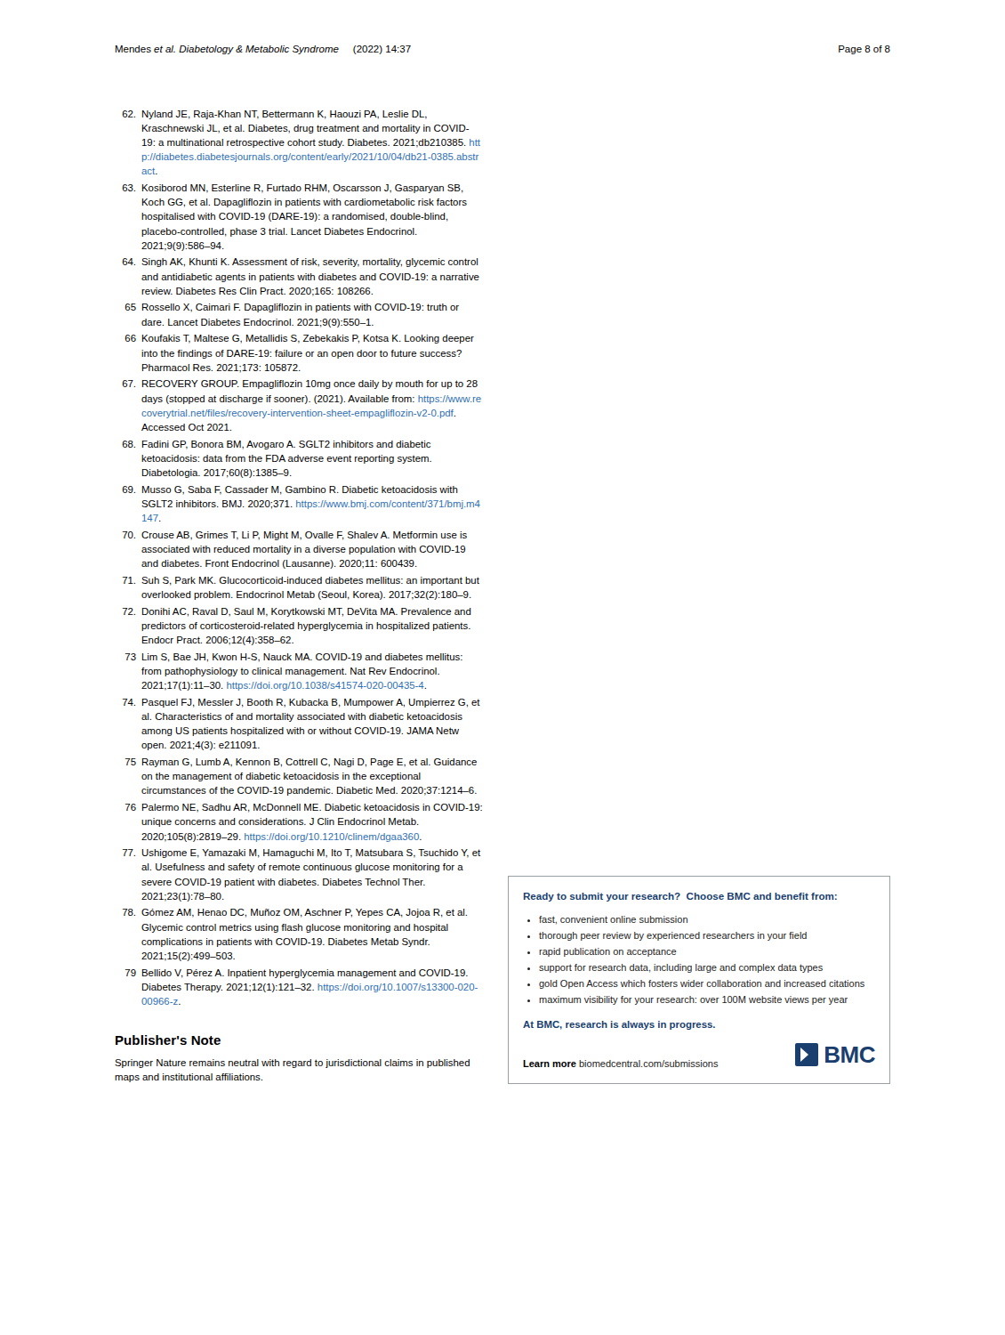Mendes et al. Diabetology & Metabolic Syndrome (2022) 14:37
Page 8 of 8
62. Nyland JE, Raja-Khan NT, Bettermann K, Haouzi PA, Leslie DL, Kraschnewski JL, et al. Diabetes, drug treatment and mortality in COVID-19: a multinational retrospective cohort study. Diabetes. 2021;db210385. http://diabetes.diabetesjournals.org/content/early/2021/10/04/db21-0385.abstract.
63. Kosiborod MN, Esterline R, Furtado RHM, Oscarsson J, Gasparyan SB, Koch GG, et al. Dapagliflozin in patients with cardiometabolic risk factors hospitalised with COVID-19 (DARE-19): a randomised, double-blind, placebo-controlled, phase 3 trial. Lancet Diabetes Endocrinol. 2021;9(9):586–94.
64. Singh AK, Khunti K. Assessment of risk, severity, mortality, glycemic control and antidiabetic agents in patients with diabetes and COVID-19: a narrative review. Diabetes Res Clin Pract. 2020;165: 108266.
65 Rossello X, Caimari F. Dapagliflozin in patients with COVID-19: truth or dare. Lancet Diabetes Endocrinol. 2021;9(9):550–1.
66 Koufakis T, Maltese G, Metallidis S, Zebekakis P, Kotsa K. Looking deeper into the findings of DARE-19: failure or an open door to future success? Pharmacol Res. 2021;173: 105872.
67. RECOVERY GROUP. Empagliflozin 10mg once daily by mouth for up to 28 days (stopped at discharge if sooner). (2021). Available from: https://www.recoverytrial.net/files/recovery-intervention-sheet-empagliflozin-v2-0.pdf. Accessed Oct 2021.
68. Fadini GP, Bonora BM, Avogaro A. SGLT2 inhibitors and diabetic ketoacidosis: data from the FDA adverse event reporting system. Diabetologia. 2017;60(8):1385–9.
69. Musso G, Saba F, Cassader M, Gambino R. Diabetic ketoacidosis with SGLT2 inhibitors. BMJ. 2020;371. https://www.bmj.com/content/371/bmj.m4147.
70. Crouse AB, Grimes T, Li P, Might M, Ovalle F, Shalev A. Metformin use is associated with reduced mortality in a diverse population with COVID-19 and diabetes. Front Endocrinol (Lausanne). 2020;11: 600439.
71. Suh S, Park MK. Glucocorticoid-induced diabetes mellitus: an important but overlooked problem. Endocrinol Metab (Seoul, Korea). 2017;32(2):180–9.
72. Donihi AC, Raval D, Saul M, Korytkowski MT, DeVita MA. Prevalence and predictors of corticosteroid-related hyperglycemia in hospitalized patients. Endocr Pract. 2006;12(4):358–62.
73 Lim S, Bae JH, Kwon H-S, Nauck MA. COVID-19 and diabetes mellitus: from pathophysiology to clinical management. Nat Rev Endocrinol. 2021;17(1):11–30. https://doi.org/10.1038/s41574-020-00435-4.
74. Pasquel FJ, Messler J, Booth R, Kubacka B, Mumpower A, Umpierrez G, et al. Characteristics of and mortality associated with diabetic ketoacidosis among US patients hospitalized with or without COVID-19. JAMA Netw open. 2021;4(3): e211091.
75 Rayman G, Lumb A, Kennon B, Cottrell C, Nagi D, Page E, et al. Guidance on the management of diabetic ketoacidosis in the exceptional circumstances of the COVID-19 pandemic. Diabetic Med. 2020;37:1214–6.
76 Palermo NE, Sadhu AR, McDonnell ME. Diabetic ketoacidosis in COVID-19: unique concerns and considerations. J Clin Endocrinol Metab. 2020;105(8):2819–29. https://doi.org/10.1210/clinem/dgaa360.
77. Ushigome E, Yamazaki M, Hamaguchi M, Ito T, Matsubara S, Tsuchido Y, et al. Usefulness and safety of remote continuous glucose monitoring for a severe COVID-19 patient with diabetes. Diabetes Technol Ther. 2021;23(1):78–80.
78. Gómez AM, Henao DC, Muñoz OM, Aschner P, Yepes CA, Jojoa R, et al. Glycemic control metrics using flash glucose monitoring and hospital complications in patients with COVID-19. Diabetes Metab Syndr. 2021;15(2):499–503.
79 Bellido V, Pérez A. Inpatient hyperglycemia management and COVID-19. Diabetes Therapy. 2021;12(1):121–32. https://doi.org/10.1007/s13300-020-00966-z.
Publisher's Note
Springer Nature remains neutral with regard to jurisdictional claims in published maps and institutional affiliations.
Ready to submit your research? Choose BMC and benefit from:
fast, convenient online submission
thorough peer review by experienced researchers in your field
rapid publication on acceptance
support for research data, including large and complex data types
gold Open Access which fosters wider collaboration and increased citations
maximum visibility for your research: over 100M website views per year
At BMC, research is always in progress.
Learn more biomedcentral.com/submissions
BMC